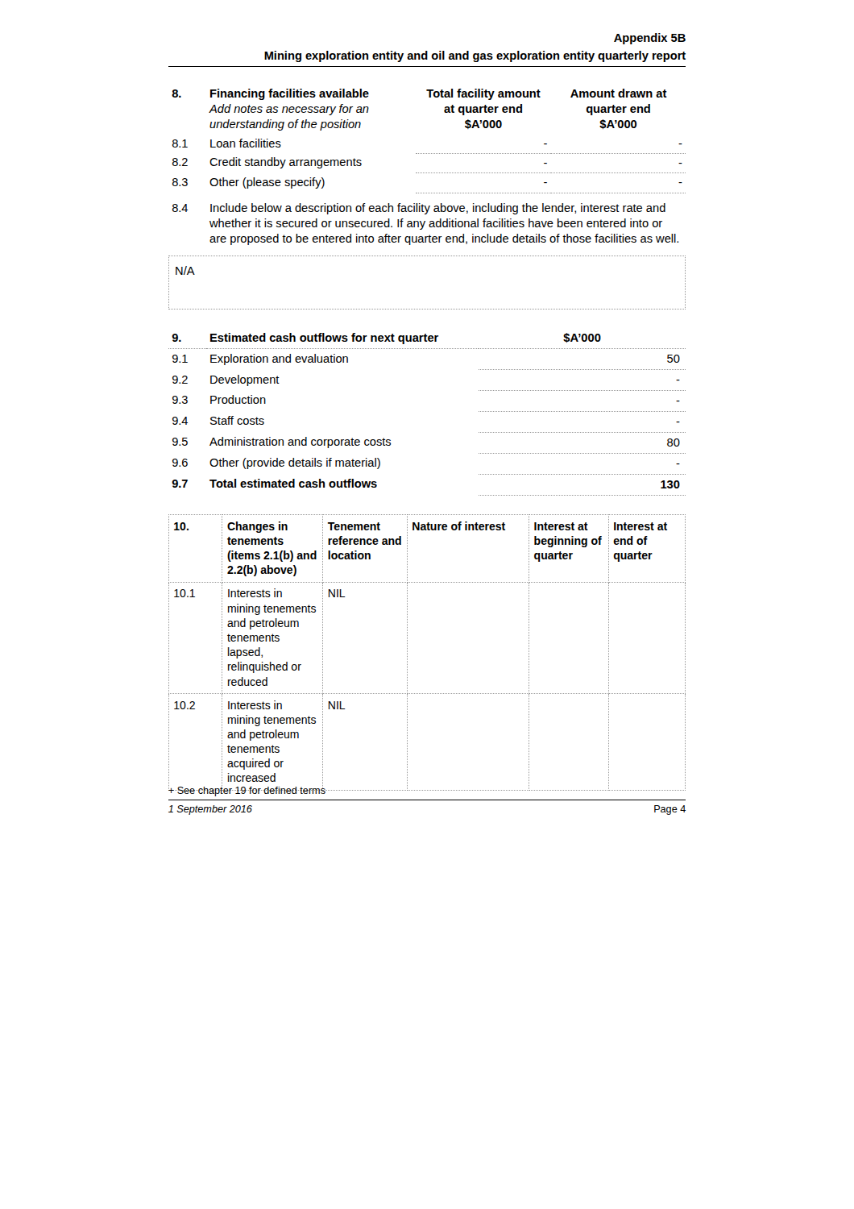Appendix 5B
Mining exploration entity and oil and gas exploration entity quarterly report
| 8. | Financing facilities available Add notes as necessary for an understanding of the position | Total facility amount at quarter end $A’000 | Amount drawn at quarter end $A’000 |
| 8.1 | Loan facilities | - | - |
| 8.2 | Credit standby arrangements | - | - |
| 8.3 | Other (please specify) | - | - |
| 8.4 | Include below a description of each facility above, including the lender, interest rate and whether it is secured or unsecured. If any additional facilities have been entered into or are proposed to be entered into after quarter end, include details of those facilities as well. |
N/A
| 9. | Estimated cash outflows for next quarter | $A’000 |
| 9.1 | Exploration and evaluation | 50 |
| 9.2 | Development | - |
| 9.3 | Production | - |
| 9.4 | Staff costs | - |
| 9.5 | Administration and corporate costs | 80 |
| 9.6 | Other (provide details if material) | - |
| 9.7 | Total estimated cash outflows | 130 |
| 10. | Changes in tenements (items 2.1(b) and 2.2(b) above) | Tenement reference and location | Nature of interest | Interest at beginning of quarter | Interest at end of quarter |
| --- | --- | --- | --- | --- | --- |
| 10.1 | Interests in mining tenements and petroleum tenements lapsed, relinquished or reduced | NIL | | | |
| 10.2 | Interests in mining tenements and petroleum tenements acquired or increased | NIL | | | |
+ See chapter 19 for defined terms
1 September 2016 Page 4